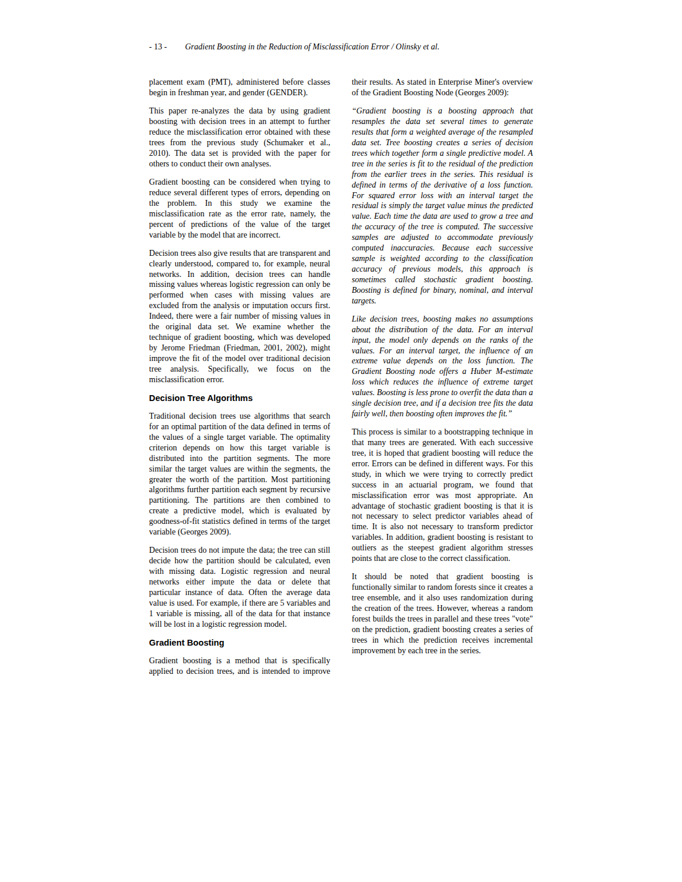- 13 -Gradient Boosting in the Reduction of Misclassification Error / Olinsky et al.
placement exam (PMT), administered before classes begin in freshman year, and gender (GENDER).
This paper re-analyzes the data by using gradient boosting with decision trees in an attempt to further reduce the misclassification error obtained with these trees from the previous study (Schumaker et al., 2010). The data set is provided with the paper for others to conduct their own analyses.
Gradient boosting can be considered when trying to reduce several different types of errors, depending on the problem. In this study we examine the misclassification rate as the error rate, namely, the percent of predictions of the value of the target variable by the model that are incorrect.
Decision trees also give results that are transparent and clearly understood, compared to, for example, neural networks. In addition, decision trees can handle missing values whereas logistic regression can only be performed when cases with missing values are excluded from the analysis or imputation occurs first. Indeed, there were a fair number of missing values in the original data set. We examine whether the technique of gradient boosting, which was developed by Jerome Friedman (Friedman, 2001, 2002), might improve the fit of the model over traditional decision tree analysis. Specifically, we focus on the misclassification error.
Decision Tree Algorithms
Traditional decision trees use algorithms that search for an optimal partition of the data defined in terms of the values of a single target variable. The optimality criterion depends on how this target variable is distributed into the partition segments. The more similar the target values are within the segments, the greater the worth of the partition. Most partitioning algorithms further partition each segment by recursive partitioning. The partitions are then combined to create a predictive model, which is evaluated by goodness-of-fit statistics defined in terms of the target variable (Georges 2009).
Decision trees do not impute the data; the tree can still decide how the partition should be calculated, even with missing data. Logistic regression and neural networks either impute the data or delete that particular instance of data. Often the average data value is used. For example, if there are 5 variables and 1 variable is missing, all of the data for that instance will be lost in a logistic regression model.
Gradient Boosting
Gradient boosting is a method that is specifically applied to decision trees, and is intended to improve their results. As stated in Enterprise Miner's overview of the Gradient Boosting Node (Georges 2009):
“Gradient boosting is a boosting approach that resamples the data set several times to generate results that form a weighted average of the resampled data set. Tree boosting creates a series of decision trees which together form a single predictive model. A tree in the series is fit to the residual of the prediction from the earlier trees in the series. This residual is defined in terms of the derivative of a loss function. For squared error loss with an interval target the residual is simply the target value minus the predicted value. Each time the data are used to grow a tree and the accuracy of the tree is computed. The successive samples are adjusted to accommodate previously computed inaccuracies. Because each successive sample is weighted according to the classification accuracy of previous models, this approach is sometimes called stochastic gradient boosting. Boosting is defined for binary, nominal, and interval targets.
Like decision trees, boosting makes no assumptions about the distribution of the data. For an interval input, the model only depends on the ranks of the values. For an interval target, the influence of an extreme value depends on the loss function. The Gradient Boosting node offers a Huber M-estimate loss which reduces the influence of extreme target values. Boosting is less prone to overfit the data than a single decision tree, and if a decision tree fits the data fairly well, then boosting often improves the fit.”
This process is similar to a bootstrapping technique in that many trees are generated. With each successive tree, it is hoped that gradient boosting will reduce the error. Errors can be defined in different ways. For this study, in which we were trying to correctly predict success in an actuarial program, we found that misclassification error was most appropriate. An advantage of stochastic gradient boosting is that it is not necessary to select predictor variables ahead of time. It is also not necessary to transform predictor variables. In addition, gradient boosting is resistant to outliers as the steepest gradient algorithm stresses points that are close to the correct classification.
It should be noted that gradient boosting is functionally similar to random forests since it creates a tree ensemble, and it also uses randomization during the creation of the trees. However, whereas a random forest builds the trees in parallel and these trees "vote" on the prediction, gradient boosting creates a series of trees in which the prediction receives incremental improvement by each tree in the series.